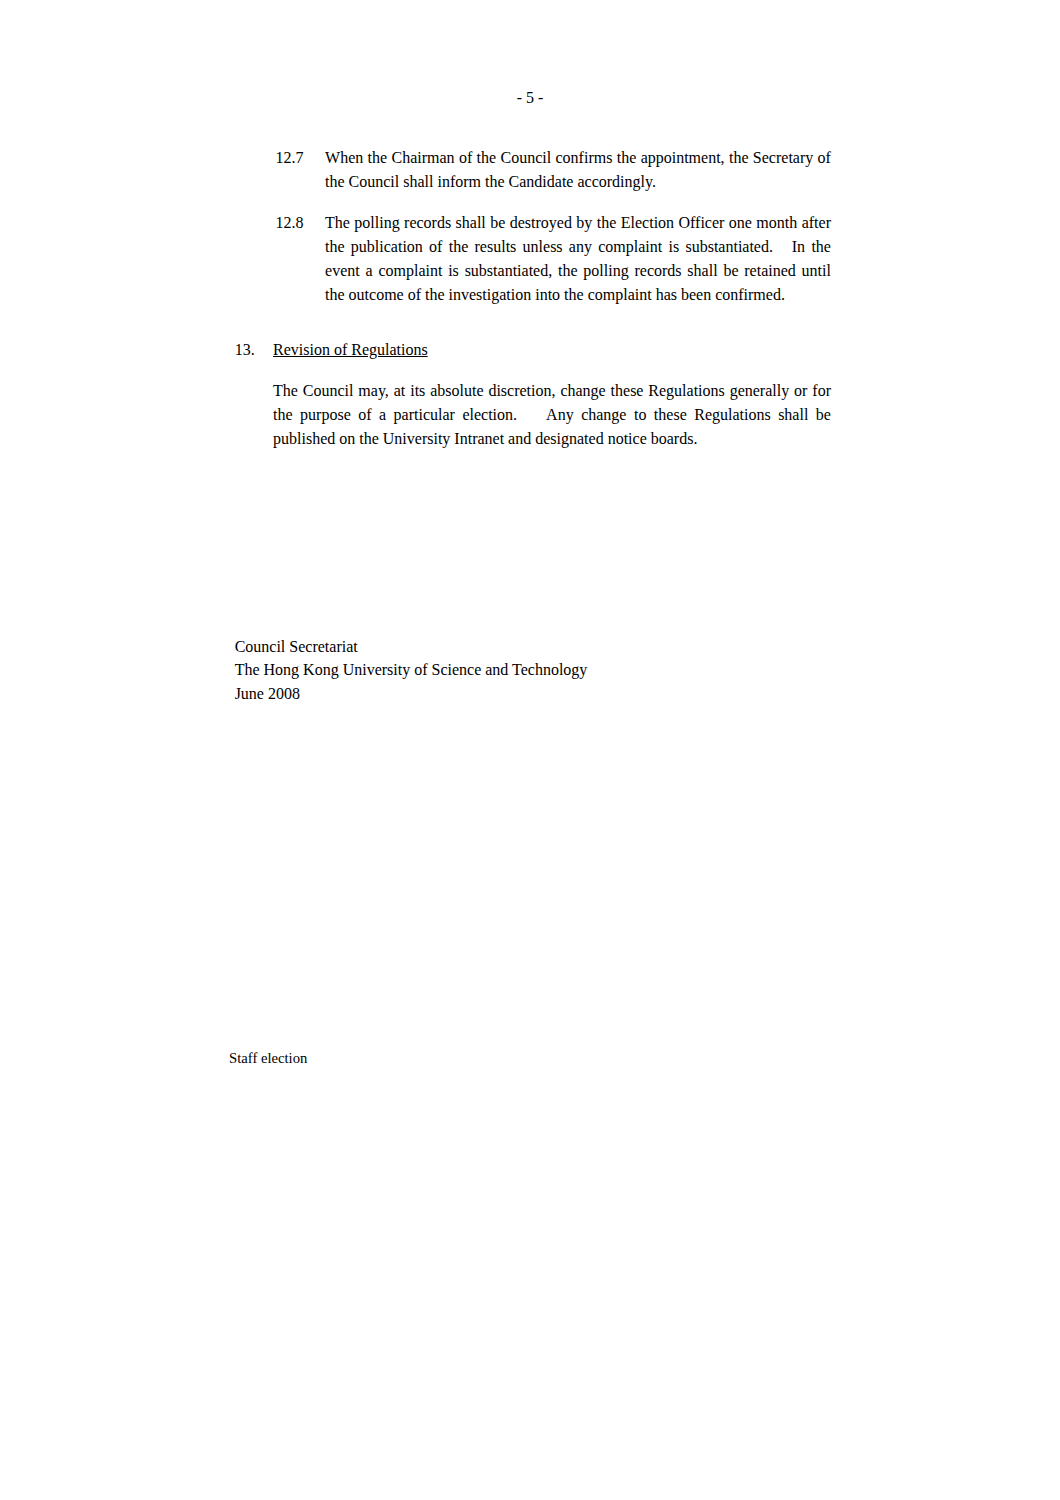- 5 -
12.7
When the Chairman of the Council confirms the appointment, the Secretary of the Council shall inform the Candidate accordingly.
12.8
The polling records shall be destroyed by the Election Officer one month after the publication of the results unless any complaint is substantiated. In the event a complaint is substantiated, the polling records shall be retained until the outcome of the investigation into the complaint has been confirmed.
13.
Revision of Regulations
The Council may, at its absolute discretion, change these Regulations generally or for the purpose of a particular election. Any change to these Regulations shall be published on the University Intranet and designated notice boards.
Council Secretariat
The Hong Kong University of Science and Technology
June 2008
Staff election